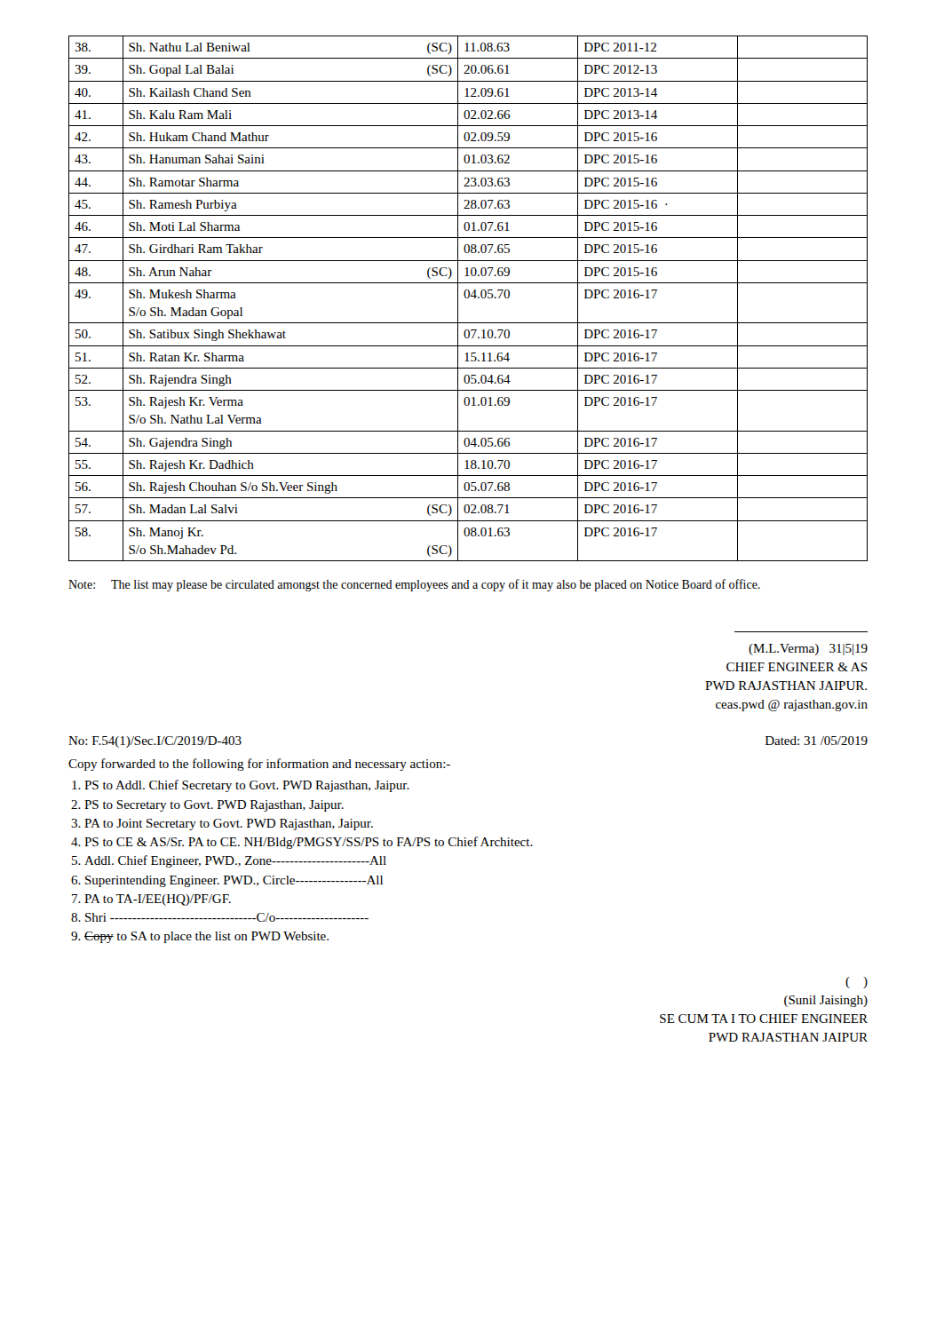| 38. | Sh. Nathu Lal Beniwal (SC) | 11.08.63 | DPC 2011-12 | |
| 39. | Sh. Gopal Lal Balai (SC) | 20.06.61 | DPC 2012-13 | |
| 40. | Sh. Kailash Chand Sen | 12.09.61 | DPC 2013-14 | |
| 41. | Sh. Kalu Ram Mali | 02.02.66 | DPC 2013-14 | |
| 42. | Sh. Hukam Chand Mathur | 02.09.59 | DPC 2015-16 | |
| 43. | Sh. Hanuman Sahai Saini | 01.03.62 | DPC 2015-16 | |
| 44. | Sh. Ramotar Sharma | 23.03.63 | DPC 2015-16 | |
| 45. | Sh. Ramesh Purbiya | 28.07.63 | DPC 2015-16 · | |
| 46. | Sh. Moti Lal Sharma | 01.07.61 | DPC 2015-16 | |
| 47. | Sh. Girdhari Ram Takhar | 08.07.65 | DPC 2015-16 | |
| 48. | Sh. Arun Nahar (SC) | 10.07.69 | DPC 2015-16 | |
| 49. | Sh. Mukesh Sharma S/o Sh. Madan Gopal | 04.05.70 | DPC 2016-17 | |
| 50. | Sh. Satibux Singh Shekhawat | 07.10.70 | DPC 2016-17 | |
| 51. | Sh. Ratan Kr. Sharma | 15.11.64 | DPC 2016-17 | |
| 52. | Sh. Rajendra Singh | 05.04.64 | DPC 2016-17 | |
| 53. | Sh. Rajesh Kr. Verma S/o Sh. Nathu Lal Verma | 01.01.69 | DPC 2016-17 | |
| 54. | Sh. Gajendra Singh | 04.05.66 | DPC 2016-17 | |
| 55. | Sh. Rajesh Kr. Dadhich | 18.10.70 | DPC 2016-17 | |
| 56. | Sh. Rajesh Chouhan S/o Sh.Veer Singh | 05.07.68 | DPC 2016-17 | |
| 57. | Sh. Madan Lal Salvi (SC) | 02.08.71 | DPC 2016-17 | |
| 58. | Sh. Manoj Kr. S/o Sh.Mahadev Pd. (SC) | 08.01.63 | DPC 2016-17 | |
Note: The list may please be circulated amongst the concerned employees and a copy of it may also be placed on Notice Board of office.
(M.L.Verma) 31|5|19
CHIEF ENGINEER & AS
PWD RAJASTHAN JAIPUR.
ceas.pwd @ rajasthan.gov.in
No: F.54(1)/Sec.I/C/2019/D-403
Dated: 31 /05/2019
Copy forwarded to the following for information and necessary action:-
PS to Addl. Chief Secretary to Govt. PWD Rajasthan, Jaipur.
PS to Secretary to Govt. PWD Rajasthan, Jaipur.
PA to Joint Secretary to Govt. PWD Rajasthan, Jaipur.
PS to CE & AS/Sr. PA to CE. NH/Bldg/PMGSY/SS/PS to FA/PS to Chief Architect.
Addl. Chief Engineer, PWD., Zone----------------------All
Superintending Engineer. PWD., Circle----------------All
PA to TA-I/EE(HQ)/PF/GF.
Shri ---------------------------------C/o---------------------
Copy to SA to place the list on PWD Website.
( )
(Sunil Jaisingh)
SE CUM TA I TO CHIEF ENGINEER
PWD RAJASTHAN JAIPUR